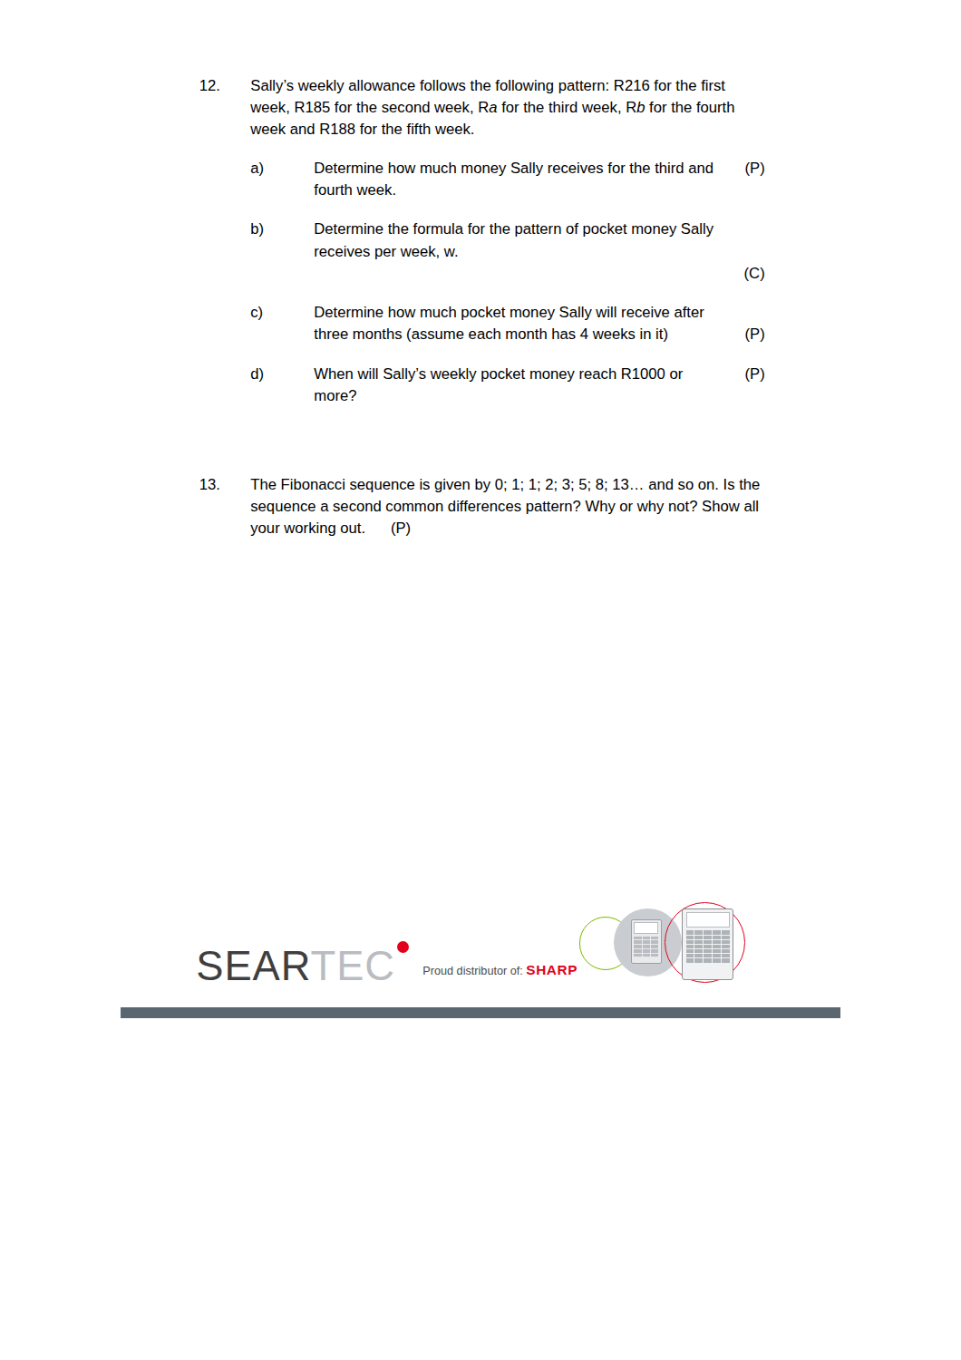12.
Sally’s weekly allowance follows the following pattern: R216 for the first week, R185 for the second week, Ra for the third week, Rb for the fourth week and R188 for the fifth week.
a)
Determine how much money Sally receives for the third and fourth week. (P)
b)
Determine the formula for the pattern of pocket money Sally receives per week, w. (C)
c)
Determine how much pocket money Sally will receive after three months (assume each month has 4 weeks in it) (P)
d)
When will Sally’s weekly pocket money reach R1000 or more? (P)
13.
The Fibonacci sequence is given by 0; 1; 1; 2; 3; 5; 8; 13… and so on. Is the sequence a second common differences pattern? Why or why not? Show all your working out. (P)
SEAR TEC
Proud distributor of: SHARP